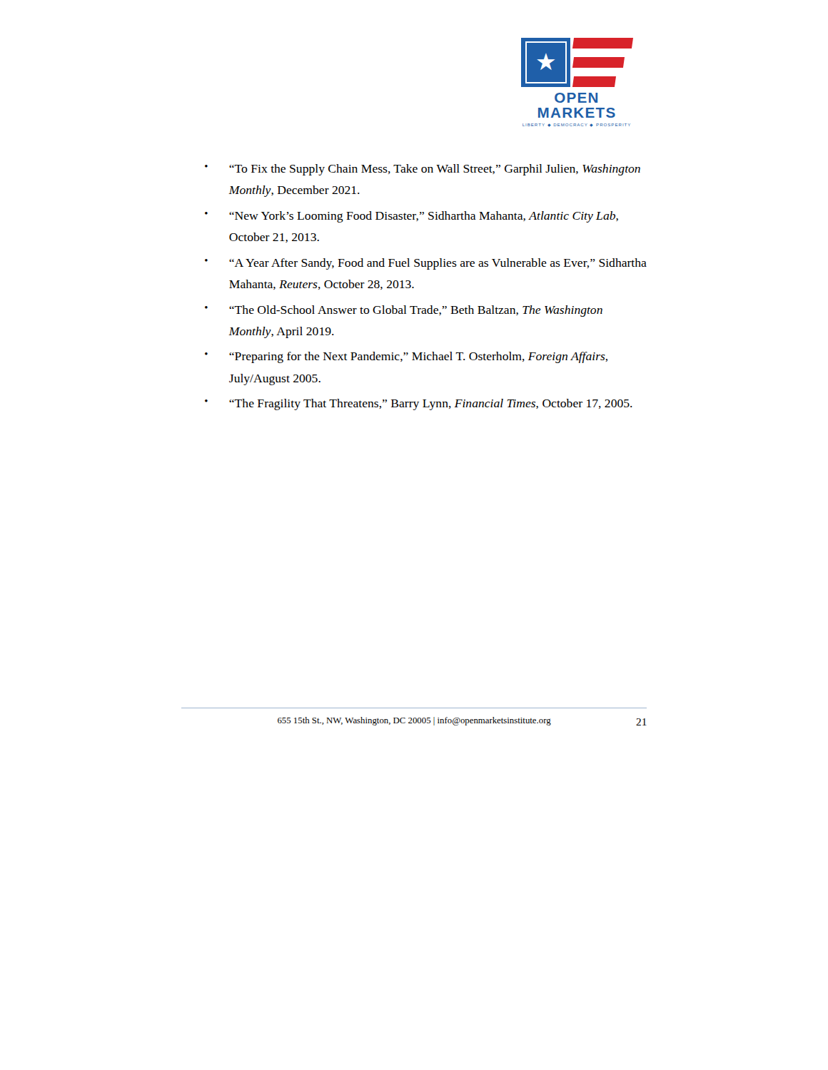★
OPENMARKETS
LIBERTY ◆ DEMOCRACY ◆ PROSPERITY
“To Fix the Supply Chain Mess, Take on Wall Street,” Garphil Julien, Washington Monthly, December 2021.
“New York’s Looming Food Disaster,” Sidhartha Mahanta, Atlantic City Lab, October 21, 2013.
“A Year After Sandy, Food and Fuel Supplies are as Vulnerable as Ever,” Sidhartha Mahanta, Reuters, October 28, 2013.
“The Old-School Answer to Global Trade,” Beth Baltzan, The Washington Monthly, April 2019.
“Preparing for the Next Pandemic,” Michael T. Osterholm, Foreign Affairs, July/August 2005.
“The Fragility That Threatens,” Barry Lynn, Financial Times, October 17, 2005.
655 15th St., NW, Washington, DC 20005 | info@openmarketsinstitute.org
21